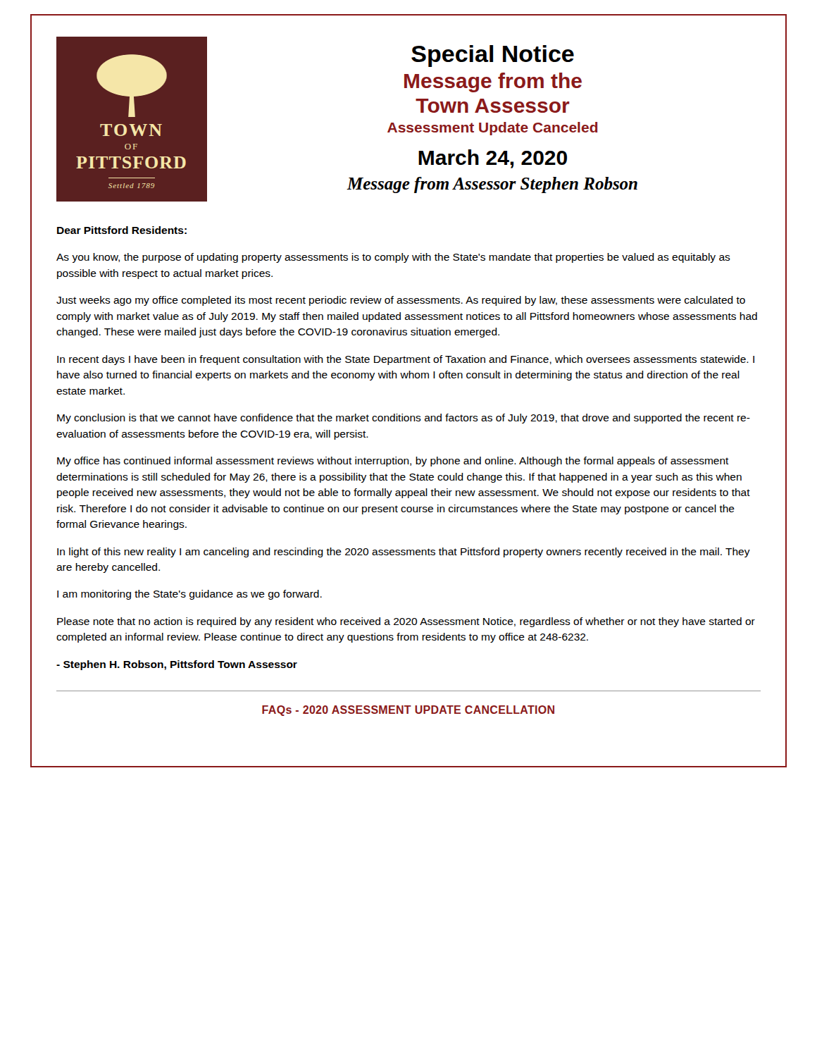TOWN
OF
PITTSFORD
Settled 1789
Special Notice
Message from the
Town Assessor
Assessment Update Canceled
March 24, 2020
Message from Assessor Stephen Robson
Dear Pittsford Residents:
As you know, the purpose of updating property assessments is to comply with the State's mandate that properties be valued as equitably as possible with respect to actual market prices.
Just weeks ago my office completed its most recent periodic review of assessments. As required by law, these assessments were calculated to comply with market value as of July 2019. My staff then mailed updated assessment notices to all Pittsford homeowners whose assessments had changed. These were mailed just days before the COVID-19 coronavirus situation emerged.
In recent days I have been in frequent consultation with the State Department of Taxation and Finance, which oversees assessments statewide. I have also turned to financial experts on markets and the economy with whom I often consult in determining the status and direction of the real estate market.
My conclusion is that we cannot have confidence that the market conditions and factors as of July 2019, that drove and supported the recent re-evaluation of assessments before the COVID-19 era, will persist.
My office has continued informal assessment reviews without interruption, by phone and online. Although the formal appeals of assessment determinations is still scheduled for May 26, there is a possibility that the State could change this. If that happened in a year such as this when people received new assessments, they would not be able to formally appeal their new assessment. We should not expose our residents to that risk. Therefore I do not consider it advisable to continue on our present course in circumstances where the State may postpone or cancel the formal Grievance hearings.
In light of this new reality I am canceling and rescinding the 2020 assessments that Pittsford property owners recently received in the mail. They are hereby cancelled.
I am monitoring the State's guidance as we go forward.
Please note that no action is required by any resident who received a 2020 Assessment Notice, regardless of whether or not they have started or completed an informal review. Please continue to direct any questions from residents to my office at 248-6232.
- Stephen H. Robson, Pittsford Town Assessor
FAQs - 2020 ASSESSMENT UPDATE CANCELLATION